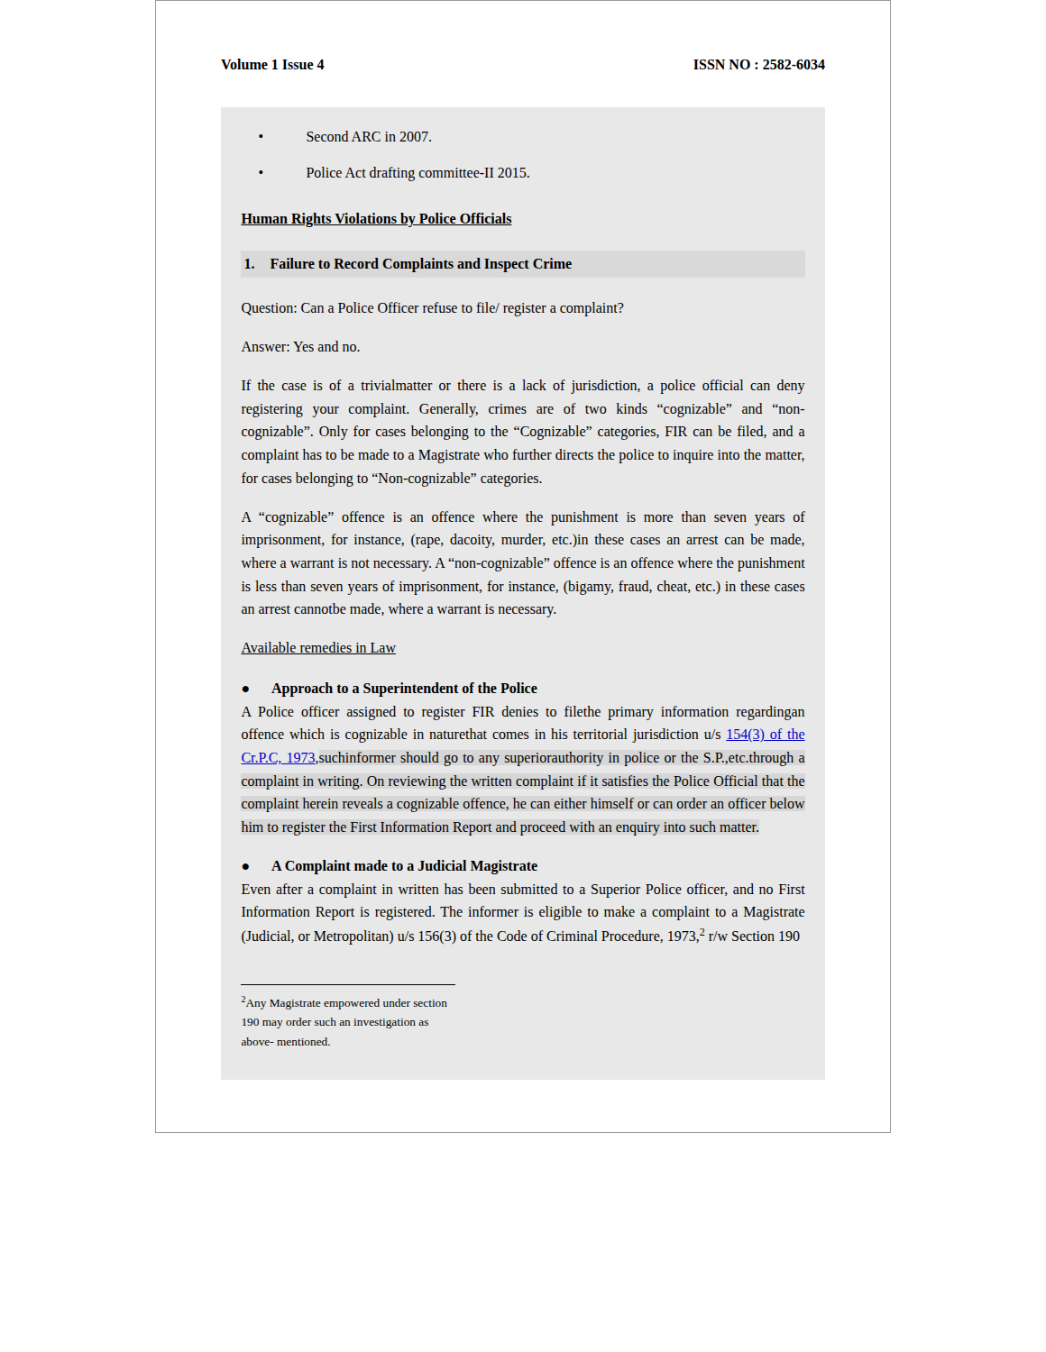Volume 1 Issue 4
ISSN NO : 2582-6034
•Second ARC in 2007.
•Police Act drafting committee-II 2015.
Human Rights Violations by Police Officials
1. Failure to Record Complaints and Inspect Crime
Question: Can a Police Officer refuse to file/ register a complaint?
Answer: Yes and no.
If the case is of a trivialmatter or there is a lack of jurisdiction, a police official can deny registering your complaint. Generally, crimes are of two kinds “cognizable” and “non-cognizable”. Only for cases belonging to the “Cognizable” categories, FIR can be filed, and a complaint has to be made to a Magistrate who further directs the police to inquire into the matter, for cases belonging to “Non-cognizable” categories.
A “cognizable” offence is an offence where the punishment is more than seven years of imprisonment, for instance, (rape, dacoity, murder, etc.)in these cases an arrest can be made, where a warrant is not necessary. A “non-cognizable” offence is an offence where the punishment is less than seven years of imprisonment, for instance, (bigamy, fraud, cheat, etc.) in these cases an arrest cannotbe made, where a warrant is necessary.
Available remedies in Law
●Approach to a Superintendent of the Police
A Police officer assigned to register FIR denies to filethe primary information regardingan offence which is cognizable in naturethat comes in his territorial jurisdiction u/s 154(3) of the Cr.P.C, 1973,suchinformer should go to any superiorauthority in police or the S.P.,etc.through a complaint in writing. On reviewing the written complaint if it satisfies the Police Official that the complaint herein reveals a cognizable offence, he can either himself or can order an officer below him to register the First Information Report and proceed with an enquiry into such matter.
●A Complaint made to a Judicial Magistrate
Even after a complaint in written has been submitted to a Superior Police officer, and no First Information Report is registered. The informer is eligible to make a complaint to a Magistrate (Judicial, or Metropolitan) u/s 156(3) of the Code of Criminal Procedure, 1973,2 r/w Section 190
2Any Magistrate empowered under section 190 may order such an investigation as above- mentioned.